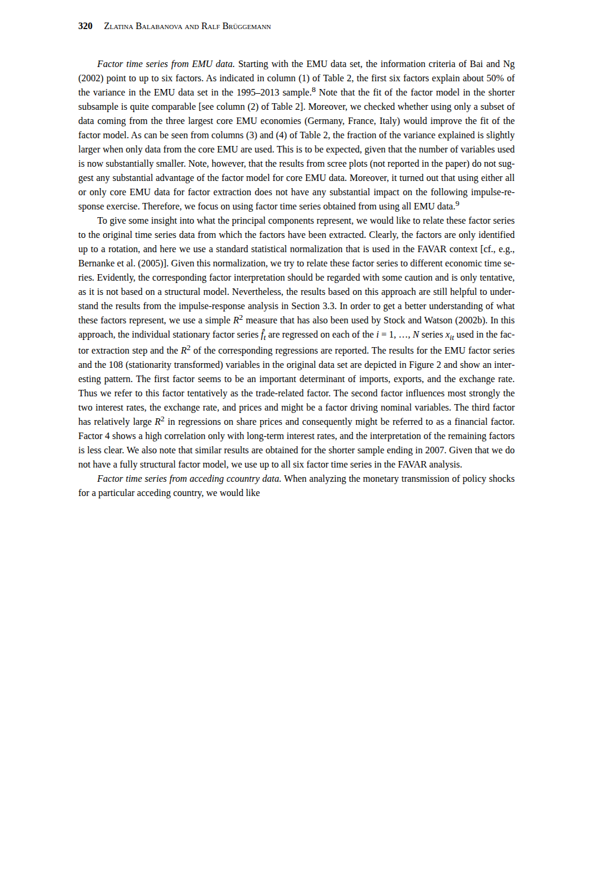320 Zlatina Balabanova and Ralf Brüggemann
Factor time series from EMU data. Starting with the EMU data set, the information criteria of Bai and Ng (2002) point to up to six factors. As indicated in column (1) of Table 2, the first six factors explain about 50% of the variance in the EMU data set in the 1995–2013 sample.8 Note that the fit of the factor model in the shorter subsample is quite comparable [see column (2) of Table 2]. Moreover, we checked whether using only a subset of data coming from the three largest core EMU economies (Germany, France, Italy) would improve the fit of the factor model. As can be seen from columns (3) and (4) of Table 2, the fraction of the variance explained is slightly larger when only data from the core EMU are used. This is to be expected, given that the number of variables used is now substantially smaller. Note, however, that the results from scree plots (not reported in the paper) do not suggest any substantial advantage of the factor model for core EMU data. Moreover, it turned out that using either all or only core EMU data for factor extraction does not have any substantial impact on the following impulse-response exercise. Therefore, we focus on using factor time series obtained from using all EMU data.9
To give some insight into what the principal components represent, we would like to relate these factor series to the original time series data from which the factors have been extracted. Clearly, the factors are only identified up to a rotation, and here we use a standard statistical normalization that is used in the FAVAR context [cf., e.g., Bernanke et al. (2005)]. Given this normalization, we try to relate these factor series to different economic time series. Evidently, the corresponding factor interpretation should be regarded with some caution and is only tentative, as it is not based on a structural model. Nevertheless, the results based on this approach are still helpful to understand the results from the impulse-response analysis in Section 3.3. In order to get a better understanding of what these factors represent, we use a simple R2 measure that has also been used by Stock and Watson (2002b). In this approach, the individual stationary factor series f̂t are regressed on each of the i = 1, …, N series xit used in the factor extraction step and the R2 of the corresponding regressions are reported. The results for the EMU factor series and the 108 (stationarity transformed) variables in the original data set are depicted in Figure 2 and show an interesting pattern. The first factor seems to be an important determinant of imports, exports, and the exchange rate. Thus we refer to this factor tentatively as the trade-related factor. The second factor influences most strongly the two interest rates, the exchange rate, and prices and might be a factor driving nominal variables. The third factor has relatively large R2 in regressions on share prices and consequently might be referred to as a financial factor. Factor 4 shows a high correlation only with long-term interest rates, and the interpretation of the remaining factors is less clear. We also note that similar results are obtained for the shorter sample ending in 2007. Given that we do not have a fully structural factor model, we use up to all six factor time series in the FAVAR analysis.
Factor time series from acceding ccountry data. When analyzing the monetary transmission of policy shocks for a particular acceding country, we would like